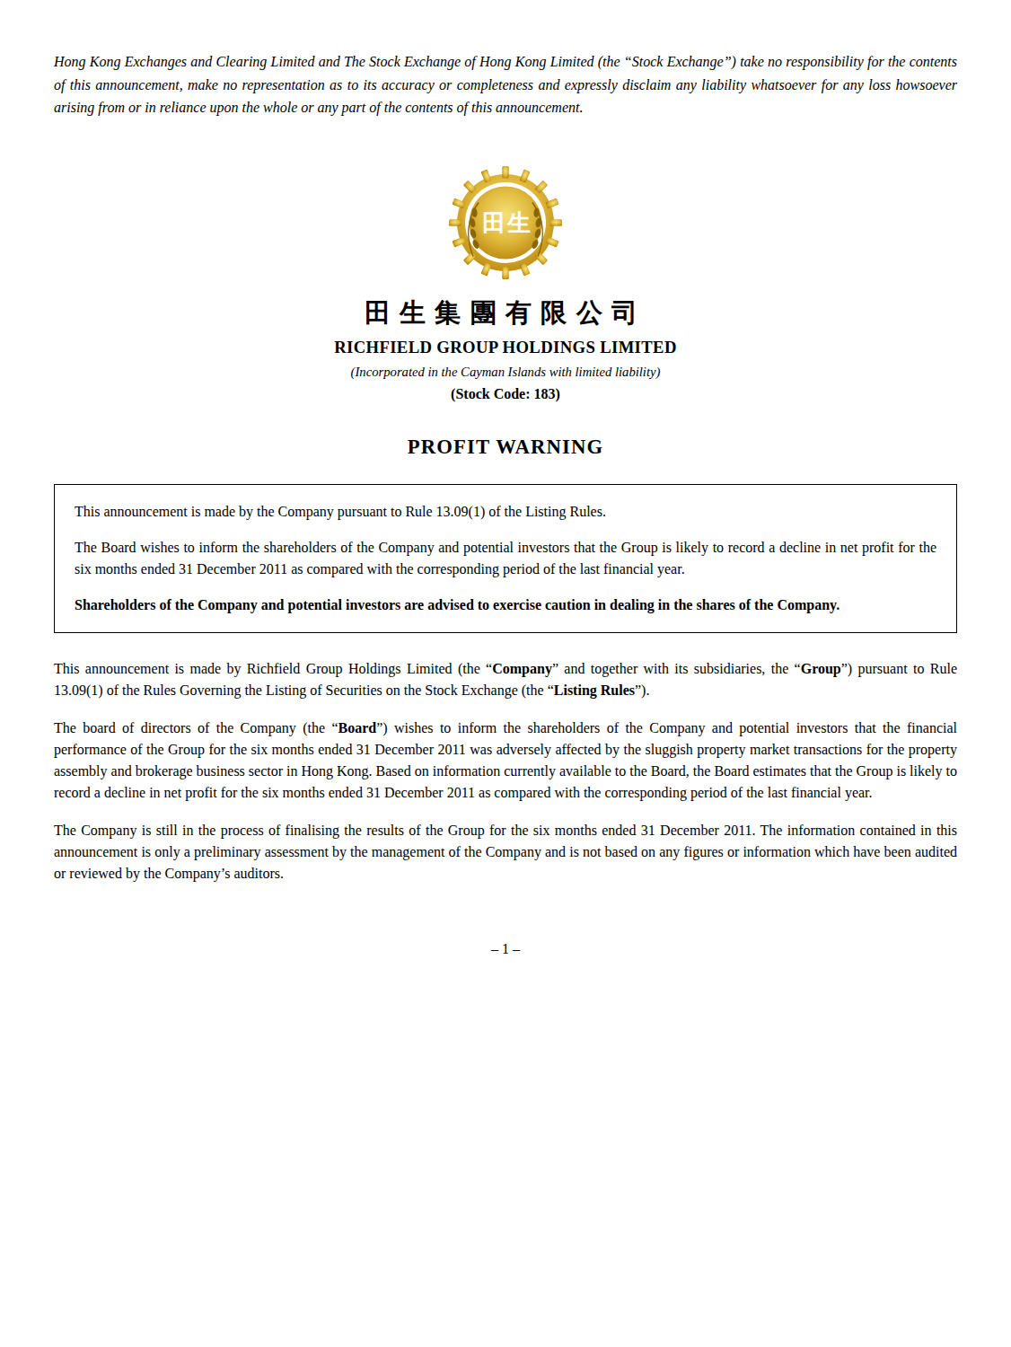Hong Kong Exchanges and Clearing Limited and The Stock Exchange of Hong Kong Limited (the “Stock Exchange”) take no responsibility for the contents of this announcement, make no representation as to its accuracy or completeness and expressly disclaim any liability whatsoever for any loss howsoever arising from or in reliance upon the whole or any part of the contents of this announcement.
田 生
田生集團有限公司
RICHFIELD GROUP HOLDINGS LIMITED
(Incorporated in the Cayman Islands with limited liability)
(Stock Code: 183)
PROFIT WARNING
This announcement is made by the Company pursuant to Rule 13.09(1) of the Listing Rules.
The Board wishes to inform the shareholders of the Company and potential investors that the Group is likely to record a decline in net profit for the six months ended 31 December 2011 as compared with the corresponding period of the last financial year.
Shareholders of the Company and potential investors are advised to exercise caution in dealing in the shares of the Company.
This announcement is made by Richfield Group Holdings Limited (the “Company” and together with its subsidiaries, the “Group”) pursuant to Rule 13.09(1) of the Rules Governing the Listing of Securities on the Stock Exchange (the “Listing Rules”).
The board of directors of the Company (the “Board”) wishes to inform the shareholders of the Company and potential investors that the financial performance of the Group for the six months ended 31 December 2011 was adversely affected by the sluggish property market transactions for the property assembly and brokerage business sector in Hong Kong. Based on information currently available to the Board, the Board estimates that the Group is likely to record a decline in net profit for the six months ended 31 December 2011 as compared with the corresponding period of the last financial year.
The Company is still in the process of finalising the results of the Group for the six months ended 31 December 2011. The information contained in this announcement is only a preliminary assessment by the management of the Company and is not based on any figures or information which have been audited or reviewed by the Company’s auditors.
– 1 –